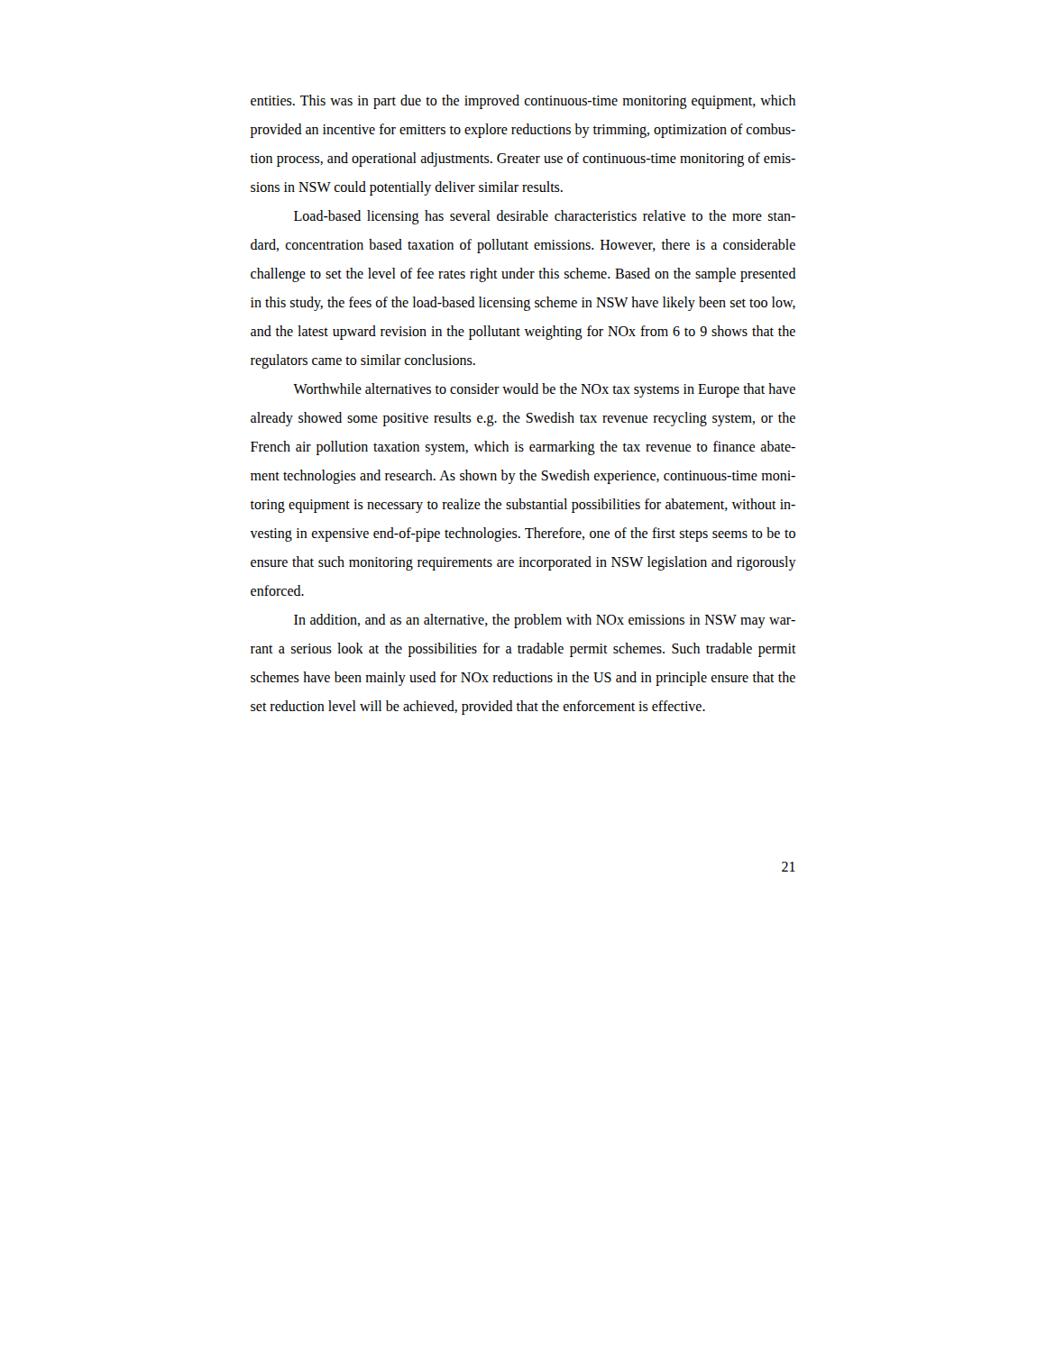entities. This was in part due to the improved continuous-time monitoring equipment, which provided an incentive for emitters to explore reductions by trimming, optimization of combustion process, and operational adjustments. Greater use of continuous-time monitoring of emissions in NSW could potentially deliver similar results.
Load-based licensing has several desirable characteristics relative to the more standard, concentration based taxation of pollutant emissions. However, there is a considerable challenge to set the level of fee rates right under this scheme. Based on the sample presented in this study, the fees of the load-based licensing scheme in NSW have likely been set too low, and the latest upward revision in the pollutant weighting for NOx from 6 to 9 shows that the regulators came to similar conclusions.
Worthwhile alternatives to consider would be the NOx tax systems in Europe that have already showed some positive results e.g. the Swedish tax revenue recycling system, or the French air pollution taxation system, which is earmarking the tax revenue to finance abatement technologies and research. As shown by the Swedish experience, continuous-time monitoring equipment is necessary to realize the substantial possibilities for abatement, without investing in expensive end-of-pipe technologies. Therefore, one of the first steps seems to be to ensure that such monitoring requirements are incorporated in NSW legislation and rigorously enforced.
In addition, and as an alternative, the problem with NOx emissions in NSW may warrant a serious look at the possibilities for a tradable permit schemes. Such tradable permit schemes have been mainly used for NOx reductions in the US and in principle ensure that the set reduction level will be achieved, provided that the enforcement is effective.
21